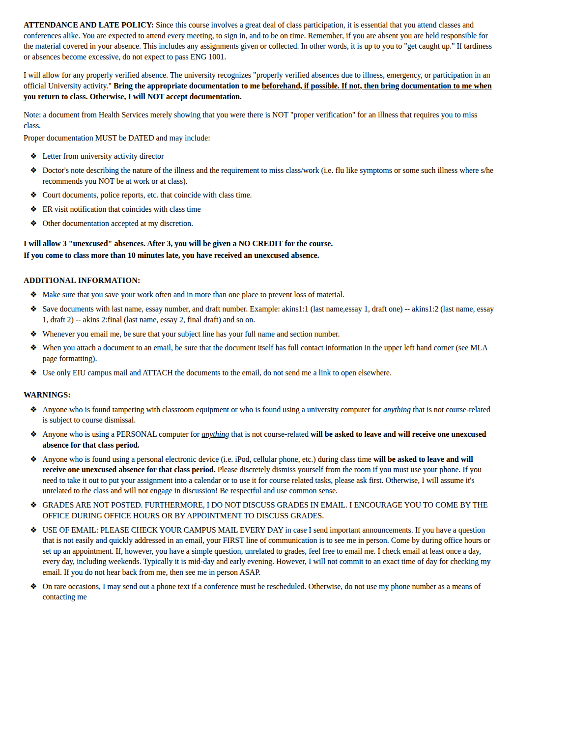ATTENDANCE AND LATE POLICY: Since this course involves a great deal of class participation, it is essential that you attend classes and conferences alike. You are expected to attend every meeting, to sign in, and to be on time. Remember, if you are absent you are held responsible for the material covered in your absence. This includes any assignments given or collected. In other words, it is up to you to "get caught up." If tardiness or absences become excessive, do not expect to pass ENG 1001.
I will allow for any properly verified absence. The university recognizes "properly verified absences due to illness, emergency, or participation in an official University activity." Bring the appropriate documentation to me beforehand, if possible. If not, then bring documentation to me when you return to class. Otherwise, I will NOT accept documentation.
Note: a document from Health Services merely showing that you were there is NOT "proper verification" for an illness that requires you to miss class.
Proper documentation MUST be DATED and may include:
Letter from university activity director
Doctor's note describing the nature of the illness and the requirement to miss class/work (i.e. flu like symptoms or some such illness where s/he recommends you NOT be at work or at class).
Court documents, police reports, etc. that coincide with class time.
ER visit notification that coincides with class time
Other documentation accepted at my discretion.
I will allow 3 "unexcused" absences. After 3, you will be given a NO CREDIT for the course.
If you come to class more than 10 minutes late, you have received an unexcused absence.
ADDITIONAL INFORMATION:
Make sure that you save your work often and in more than one place to prevent loss of material.
Save documents with last name, essay number, and draft number. Example: akins1:1 (last name,essay 1, draft one) -- akins1:2 (last name, essay 1, draft 2) -- akins 2:final (last name, essay 2, final draft) and so on.
Whenever you email me, be sure that your subject line has your full name and section number.
When you attach a document to an email, be sure that the document itself has full contact information in the upper left hand corner (see MLA page formatting).
Use only EIU campus mail and ATTACH the documents to the email, do not send me a link to open elsewhere.
WARNINGS:
Anyone who is found tampering with classroom equipment or who is found using a university computer for anything that is not course-related is subject to course dismissal.
Anyone who is using a PERSONAL computer for anything that is not course-related will be asked to leave and will receive one unexcused absence for that class period.
Anyone who is found using a personal electronic device (i.e. iPod, cellular phone, etc.) during class time will be asked to leave and will receive one unexcused absence for that class period. Please discretely dismiss yourself from the room if you must use your phone. If you need to take it out to put your assignment into a calendar or to use it for course related tasks, please ask first. Otherwise, I will assume it's unrelated to the class and will not engage in discussion! Be respectful and use common sense.
GRADES ARE NOT POSTED. FURTHERMORE, I DO NOT DISCUSS GRADES IN EMAIL. I ENCOURAGE YOU TO COME BY THE OFFICE DURING OFFICE HOURS OR BY APPOINTMENT TO DISCUSS GRADES.
USE OF EMAIL: PLEASE CHECK YOUR CAMPUS MAIL EVERY DAY in case I send important announcements. If you have a question that is not easily and quickly addressed in an email, your FIRST line of communication is to see me in person. Come by during office hours or set up an appointment. If, however, you have a simple question, unrelated to grades, feel free to email me. I check email at least once a day, every day, including weekends. Typically it is mid-day and early evening. However, I will not commit to an exact time of day for checking my email. If you do not hear back from me, then see me in person ASAP.
On rare occasions, I may send out a phone text if a conference must be rescheduled. Otherwise, do not use my phone number as a means of contacting me